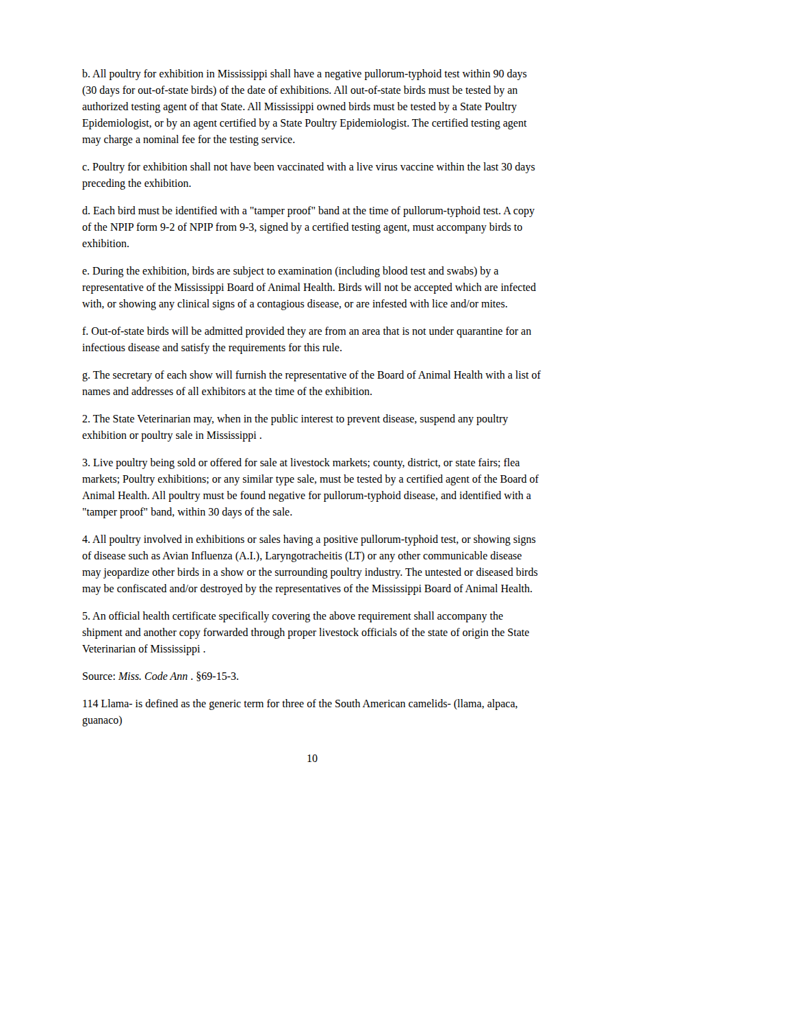b. All poultry for exhibition in Mississippi shall have a negative pullorum-typhoid test within 90 days (30 days for out-of-state birds) of the date of exhibitions. All out-of-state birds must be tested by an authorized testing agent of that State. All Mississippi owned birds must be tested by a State Poultry Epidemiologist, or by an agent certified by a State Poultry Epidemiologist. The certified testing agent may charge a nominal fee for the testing service.
c. Poultry for exhibition shall not have been vaccinated with a live virus vaccine within the last 30 days preceding the exhibition.
d. Each bird must be identified with a "tamper proof" band at the time of pullorum-typhoid test. A copy of the NPIP form 9-2 of NPIP from 9-3, signed by a certified testing agent, must accompany birds to exhibition.
e. During the exhibition, birds are subject to examination (including blood test and swabs) by a representative of the Mississippi Board of Animal Health. Birds will not be accepted which are infected with, or showing any clinical signs of a contagious disease, or are infested with lice and/or mites.
f. Out-of-state birds will be admitted provided they are from an area that is not under quarantine for an infectious disease and satisfy the requirements for this rule.
g. The secretary of each show will furnish the representative of the Board of Animal Health with a list of names and addresses of all exhibitors at the time of the exhibition.
2. The State Veterinarian may, when in the public interest to prevent disease, suspend any poultry exhibition or poultry sale in Mississippi .
3. Live poultry being sold or offered for sale at livestock markets; county, district, or state fairs; flea markets; Poultry exhibitions; or any similar type sale, must be tested by a certified agent of the Board of Animal Health. All poultry must be found negative for pullorum-typhoid disease, and identified with a "tamper proof" band, within 30 days of the sale.
4. All poultry involved in exhibitions or sales having a positive pullorum-typhoid test, or showing signs of disease such as Avian Influenza (A.I.), Laryngotracheitis (LT) or any other communicable disease may jeopardize other birds in a show or the surrounding poultry industry. The untested or diseased birds may be confiscated and/or destroyed by the representatives of the Mississippi Board of Animal Health.
5. An official health certificate specifically covering the above requirement shall accompany the shipment and another copy forwarded through proper livestock officials of the state of origin the State Veterinarian of Mississippi .
Source: Miss. Code Ann . §69-15-3.
114 Llama- is defined as the generic term for three of the South American camelids- (llama, alpaca, guanaco)
10